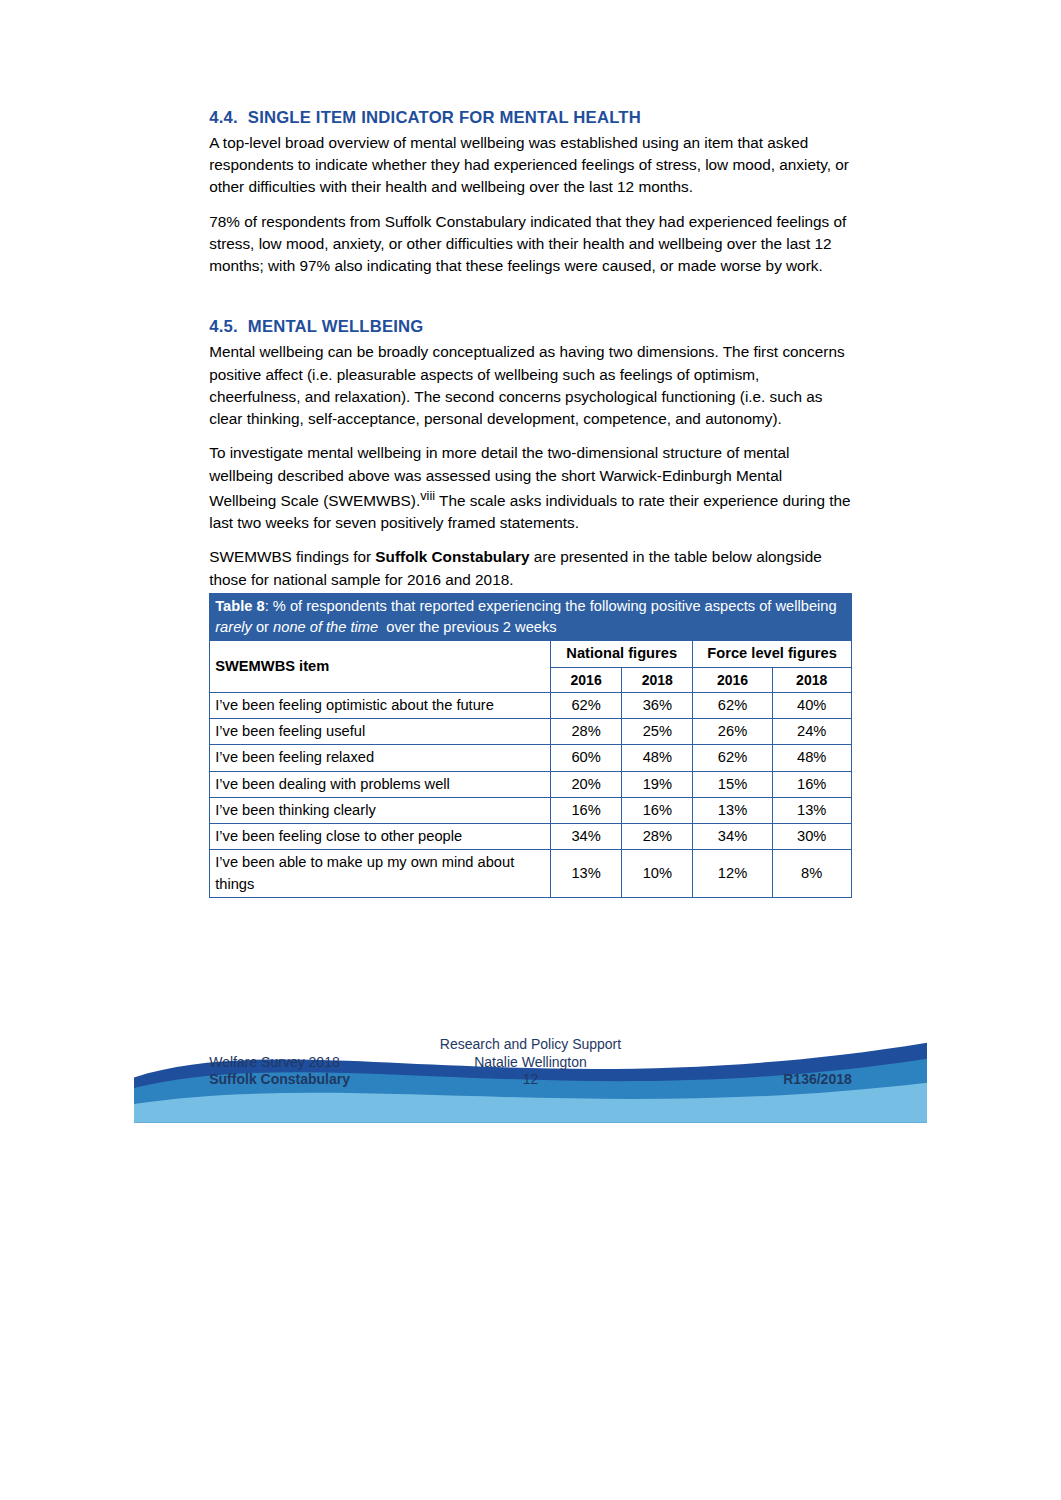4.4. SINGLE ITEM INDICATOR FOR MENTAL HEALTH
A top-level broad overview of mental wellbeing was established using an item that asked respondents to indicate whether they had experienced feelings of stress, low mood, anxiety, or other difficulties with their health and wellbeing over the last 12 months.
78% of respondents from Suffolk Constabulary indicated that they had experienced feelings of stress, low mood, anxiety, or other difficulties with their health and wellbeing over the last 12 months; with 97% also indicating that these feelings were caused, or made worse by work.
4.5. MENTAL WELLBEING
Mental wellbeing can be broadly conceptualized as having two dimensions. The first concerns positive affect (i.e. pleasurable aspects of wellbeing such as feelings of optimism, cheerfulness, and relaxation). The second concerns psychological functioning (i.e. such as clear thinking, self-acceptance, personal development, competence, and autonomy).
To investigate mental wellbeing in more detail the two-dimensional structure of mental wellbeing described above was assessed using the short Warwick-Edinburgh Mental Wellbeing Scale (SWEMWBS).viii The scale asks individuals to rate their experience during the last two weeks for seven positively framed statements.
SWEMWBS findings for Suffolk Constabulary are presented in the table below alongside those for national sample for 2016 and 2018.
| Table 8 : % of respondents that reported experiencing the following positive aspects of wellbeing rarely or none of the time over the previous 2 weeks |
| SWEMWBS item | National figures | Force level figures |
| 2016 | 2018 | 2016 | 2018 |
| I’ve been feeling optimistic about the future | 62% | 36% | 62% | 40% |
| I’ve been feeling useful | 28% | 25% | 26% | 24% |
| I’ve been feeling relaxed | 60% | 48% | 62% | 48% |
| I’ve been dealing with problems well | 20% | 19% | 15% | 16% |
| I’ve been thinking clearly | 16% | 16% | 13% | 13% |
| I’ve been feeling close to other people | 34% | 28% | 34% | 30% |
| I’ve been able to make up my own mind about things | 13% | 10% | 12% | 8% |
Welfare Survey 2018
Suffolk Constabulary
Research and Policy Support
Natalie Wellington
12
R136/2018